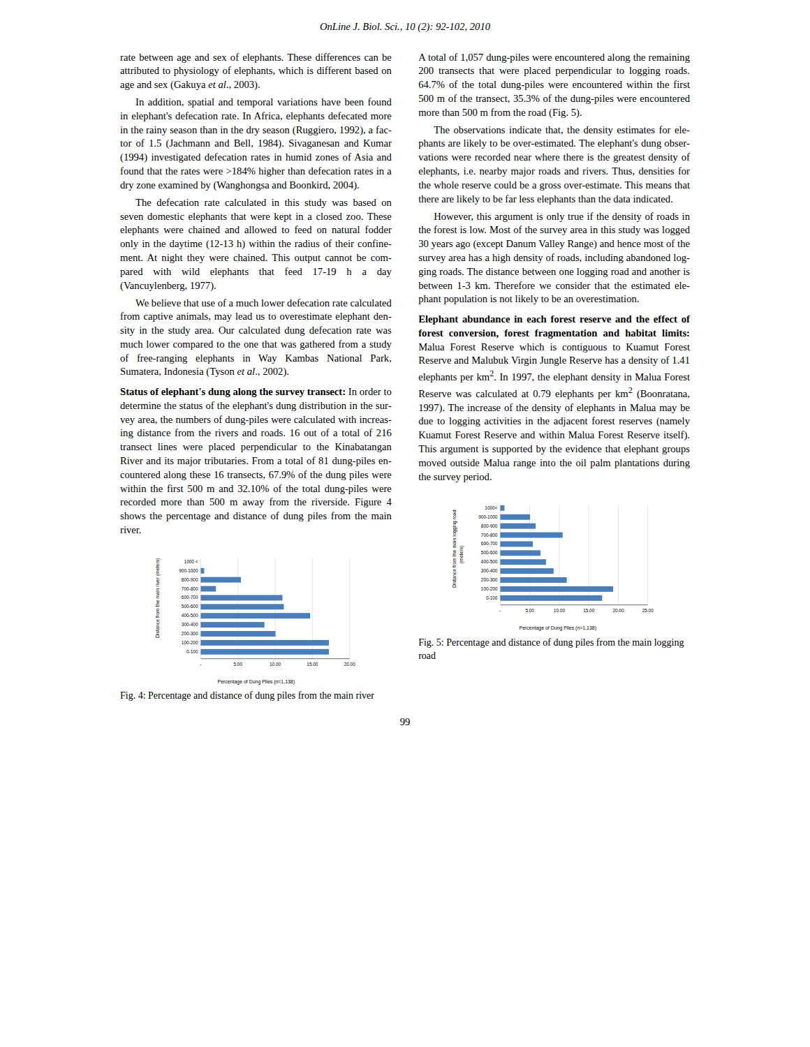OnLine J. Biol. Sci., 10 (2): 92-102, 2010
rate between age and sex of elephants. These differences can be attributed to physiology of elephants, which is different based on age and sex (Gakuya et al., 2003).
In addition, spatial and temporal variations have been found in elephant's defecation rate. In Africa, elephants defecated more in the rainy season than in the dry season (Ruggiero, 1992), a factor of 1.5 (Jachmann and Bell, 1984). Sivaganesan and Kumar (1994) investigated defecation rates in humid zones of Asia and found that the rates were >184% higher than defecation rates in a dry zone examined by (Wanghongsa and Boonkird, 2004).
The defecation rate calculated in this study was based on seven domestic elephants that were kept in a closed zoo. These elephants were chained and allowed to feed on natural fodder only in the daytime (12-13 h) within the radius of their confinement. At night they were chained. This output cannot be compared with wild elephants that feed 17-19 h a day (Vancuylenberg, 1977).
We believe that use of a much lower defecation rate calculated from captive animals, may lead us to overestimate elephant density in the study area. Our calculated dung defecation rate was much lower compared to the one that was gathered from a study of free-ranging elephants in Way Kambas National Park, Sumatera, Indonesia (Tyson et al., 2002).
Status of elephant's dung along the survey transect: In order to determine the status of the elephant's dung distribution in the survey area, the numbers of dung-piles were calculated with increasing distance from the rivers and roads. 16 out of a total of 216 transect lines were placed perpendicular to the Kinabatangan River and its major tributaries. From a total of 81 dung-piles encountered along these 16 transects, 67.9% of the dung piles were within the first 500 m and 32.10% of the total dung-piles were recorded more than 500 m away from the riverside. Figure 4 shows the percentage and distance of dung piles from the main river.
Distance from the main river (meters) Percentage of Dung Piles (n=1,138) - 5.00 10.00 15.00 20.00 1000 < 900-1000 800-900 700-800 600-700 500-600 400-500 300-400 200-300 100-200 0-100
Fig. 4: Percentage and distance of dung piles from the main river
A total of 1,057 dung-piles were encountered along the remaining 200 transects that were placed perpendicular to logging roads. 64.7% of the total dung-piles were encountered within the first 500 m of the transect, 35.3% of the dung-piles were encountered more than 500 m from the road (Fig. 5).
The observations indicate that, the density estimates for elephants are likely to be over-estimated. The elephant's dung observations were recorded near where there is the greatest density of elephants, i.e. nearby major roads and rivers. Thus, densities for the whole reserve could be a gross over-estimate. This means that there are likely to be far less elephants than the data indicated.
However, this argument is only true if the density of roads in the forest is low. Most of the survey area in this study was logged 30 years ago (except Danum Valley Range) and hence most of the survey area has a high density of roads, including abandoned logging roads. The distance between one logging road and another is between 1-3 km. Therefore we consider that the estimated elephant population is not likely to be an overestimation.
Elephant abundance in each forest reserve and the effect of forest conversion, forest fragmentation and habitat limits: Malua Forest Reserve which is contiguous to Kuamut Forest Reserve and Malubuk Virgin Jungle Reserve has a density of 1.41 elephants per km2. In 1997, the elephant density in Malua Forest Reserve was calculated at 0.79 elephants per km2 (Boonratana, 1997). The increase of the density of elephants in Malua may be due to logging activities in the adjacent forest reserves (namely Kuamut Forest Reserve and within Malua Forest Reserve itself). This argument is supported by the evidence that elephant groups moved outside Malua range into the oil palm plantations during the survey period.
Distance from the main logging road (meters) Percentage of Dung Piles (n=1,138) - 5.00 10.00 15.00 20.00 25.00 1000< 900-1000 800-900 700-800 600-700 500-600 400-500 300-400 200-300 100-200 0-100
Fig. 5: Percentage and distance of dung piles from the main logging road
99